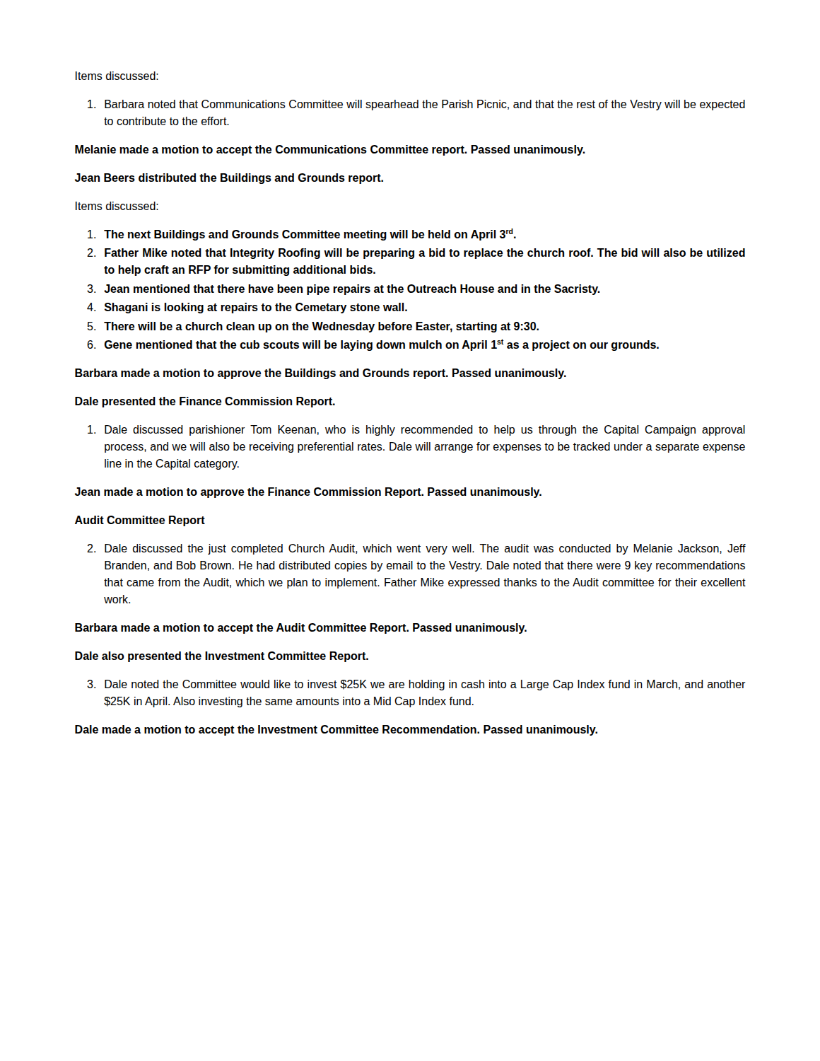Items discussed:
Barbara noted that Communications Committee will spearhead the Parish Picnic, and that the rest of the Vestry will be expected to contribute to the effort.
Melanie made a motion to accept the Communications Committee report. Passed unanimously.
Jean Beers distributed the Buildings and Grounds report.
Items discussed:
The next Buildings and Grounds Committee meeting will be held on April 3rd.
Father Mike noted that Integrity Roofing will be preparing a bid to replace the church roof. The bid will also be utilized to help craft an RFP for submitting additional bids.
Jean mentioned that there have been pipe repairs at the Outreach House and in the Sacristy.
Shagani is looking at repairs to the Cemetary stone wall.
There will be a church clean up on the Wednesday before Easter, starting at 9:30.
Gene mentioned that the cub scouts will be laying down mulch on April 1st as a project on our grounds.
Barbara made a motion to approve the Buildings and Grounds report. Passed unanimously.
Dale presented the Finance Commission Report.
Dale discussed parishioner Tom Keenan, who is highly recommended to help us through the Capital Campaign approval process, and we will also be receiving preferential rates. Dale will arrange for expenses to be tracked under a separate expense line in the Capital category.
Jean made a motion to approve the Finance Commission Report. Passed unanimously.
Audit Committee Report
Dale discussed the just completed Church Audit, which went very well. The audit was conducted by Melanie Jackson, Jeff Branden, and Bob Brown. He had distributed copies by email to the Vestry. Dale noted that there were 9 key recommendations that came from the Audit, which we plan to implement. Father Mike expressed thanks to the Audit committee for their excellent work.
Barbara made a motion to accept the Audit Committee Report. Passed unanimously.
Dale also presented the Investment Committee Report.
Dale noted the Committee would like to invest $25K we are holding in cash into a Large Cap Index fund in March, and another $25K in April. Also investing the same amounts into a Mid Cap Index fund.
Dale made a motion to accept the Investment Committee Recommendation. Passed unanimously.